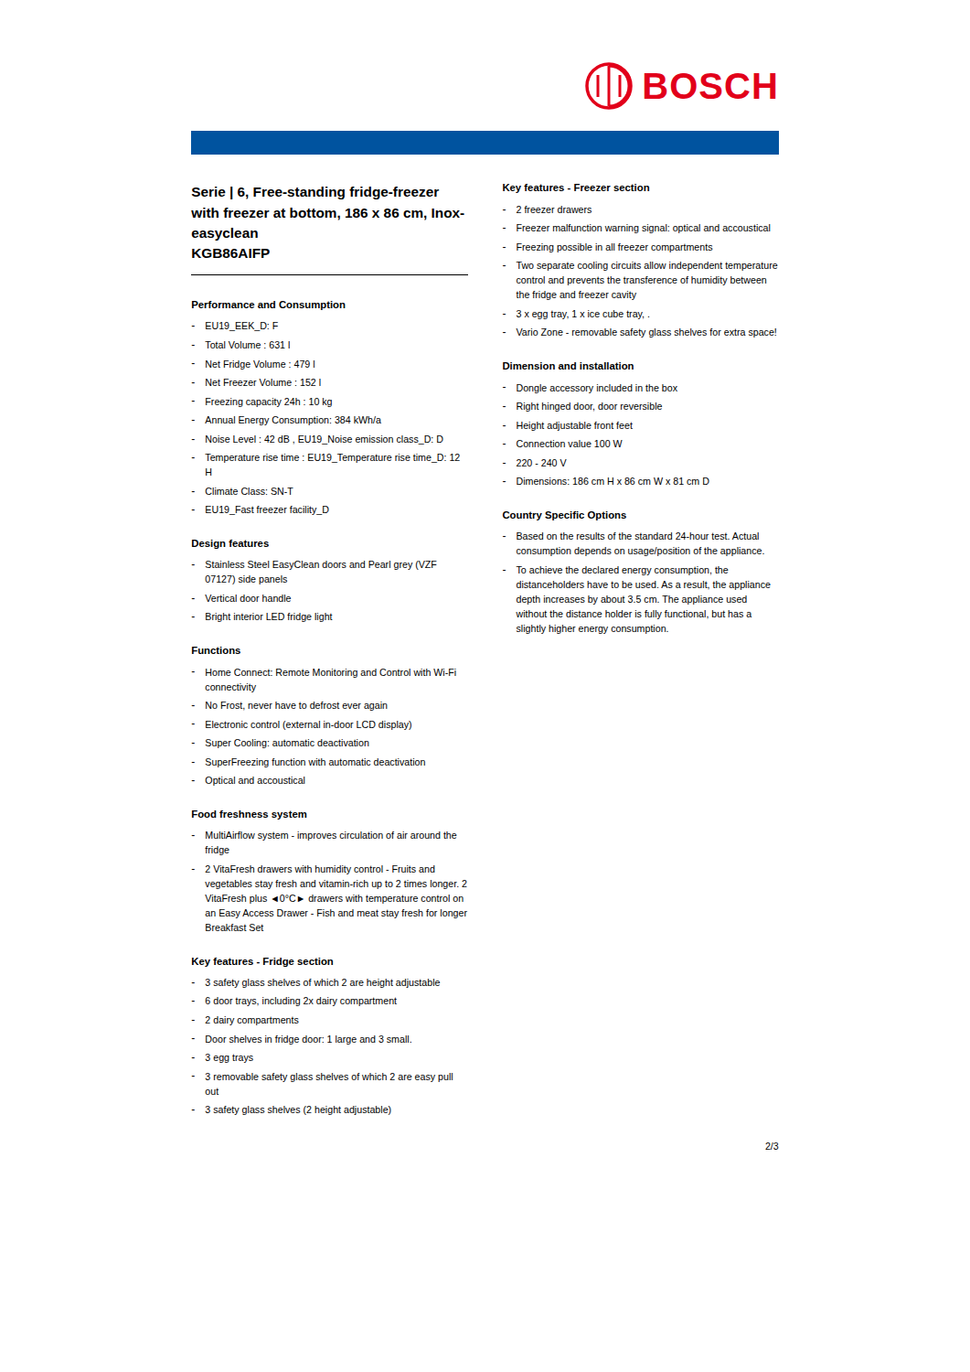BOSCH
Serie | 6, Free-standing fridge-freezer with freezer at bottom, 186 x 86 cm, Inox-easyclean
KGB86AIFP
Performance and Consumption
EU19_EEK_D: F
Total Volume : 631 l
Net Fridge Volume : 479 l
Net Freezer Volume : 152 l
Freezing capacity 24h : 10 kg
Annual Energy Consumption: 384 kWh/a
Noise Level : 42 dB , EU19_Noise emission class_D: D
Temperature rise time : EU19_Temperature rise time_D: 12 H
Climate Class: SN-T
EU19_Fast freezer facility_D
Design features
Stainless Steel EasyClean doors and Pearl grey (VZF 07127) side panels
Vertical door handle
Bright interior LED fridge light
Functions
Home Connect: Remote Monitoring and Control with Wi-Fi connectivity
No Frost, never have to defrost ever again
Electronic control (external in-door LCD display)
Super Cooling: automatic deactivation
SuperFreezing function with automatic deactivation
Optical and accoustical
Food freshness system
MultiAirflow system - improves circulation of air around the fridge
2 VitaFresh drawers with humidity control - Fruits and vegetables stay fresh and vitamin-rich up to 2 times longer. 2 VitaFresh plus ◄0°C► drawers with temperature control on an Easy Access Drawer - Fish and meat stay fresh for longer Breakfast Set
Key features - Fridge section
3 safety glass shelves of which 2 are height adjustable
6 door trays, including 2x dairy compartment
2 dairy compartments
Door shelves in fridge door: 1 large and 3 small.
3 egg trays
3 removable safety glass shelves of which 2 are easy pull out
3 safety glass shelves (2 height adjustable)
Key features - Freezer section
2 freezer drawers
Freezer malfunction warning signal: optical and accoustical
Freezing possible in all freezer compartments
Two separate cooling circuits allow independent temperature control and prevents the transference of humidity between the fridge and freezer cavity
3 x egg tray, 1 x ice cube tray, .
Vario Zone - removable safety glass shelves for extra space!
Dimension and installation
Dongle accessory included in the box
Right hinged door, door reversible
Height adjustable front feet
Connection value 100 W
220 - 240 V
Dimensions: 186 cm H x 86 cm W x 81 cm D
Country Specific Options
Based on the results of the standard 24-hour test. Actual consumption depends on usage/position of the appliance.
To achieve the declared energy consumption, the distanceholders have to be used. As a result, the appliance depth increases by about 3.5 cm. The appliance used without the distance holder is fully functional, but has a slightly higher energy consumption.
2/3